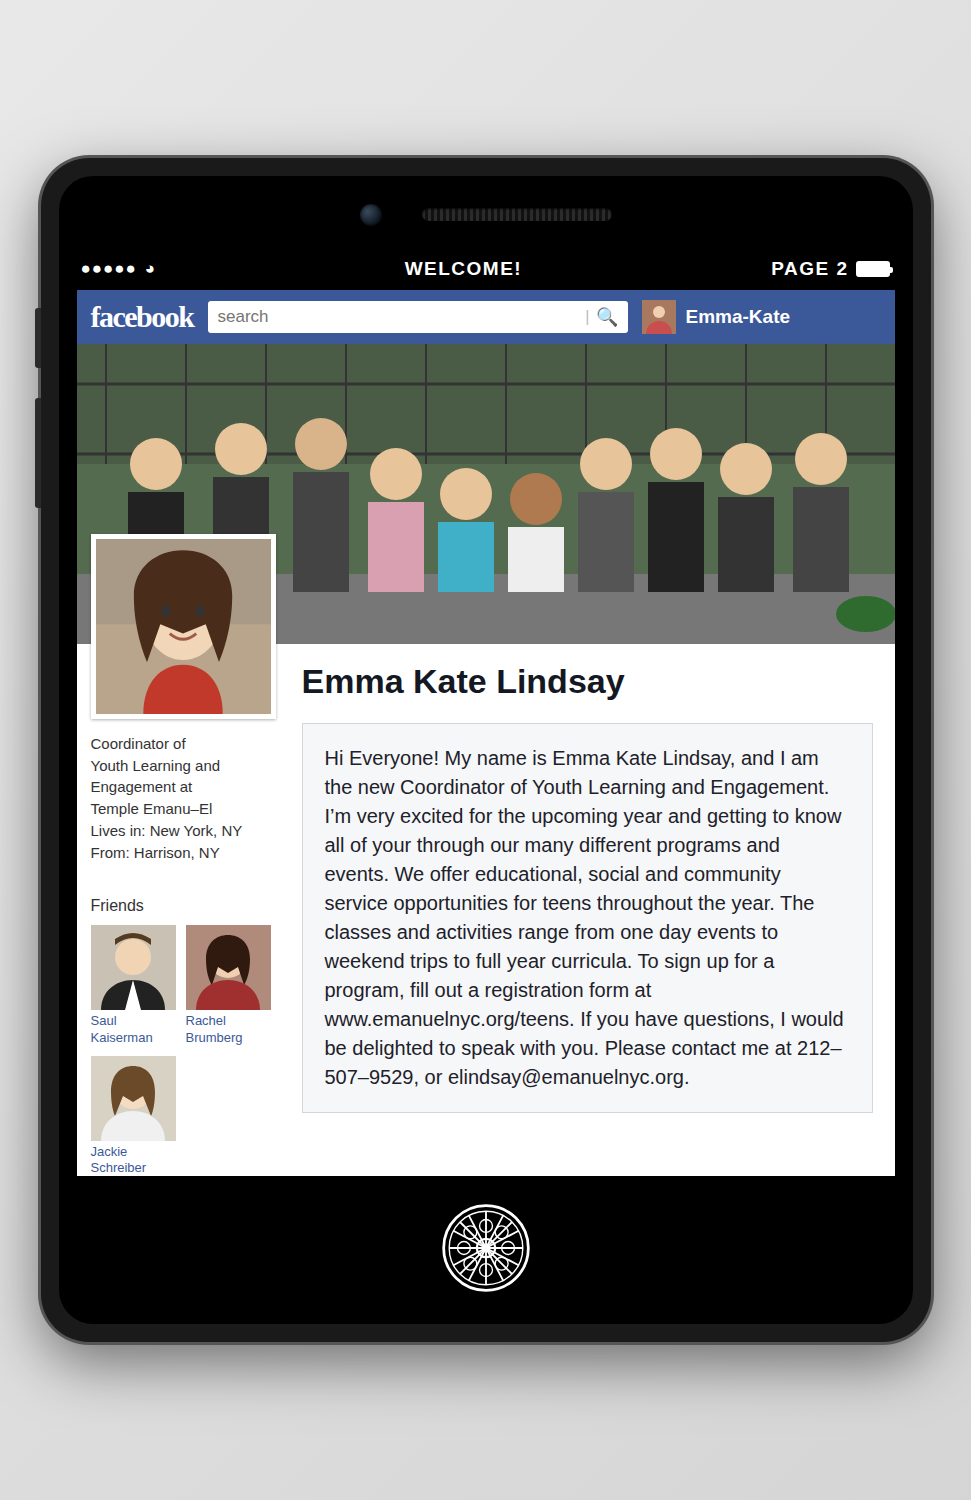●●●●● ◕
WELCOME!
PAGE 2
facebook
| 🔍
Emma-Kate
Coordinator of
Youth Learning and
Engagement at
Temple Emanu–El
Lives in: New York, NY
From: Harrison, NY
Friends
Saul
Kaiserman
Rachel
Brumberg
Jackie
Schreiber
Emma Kate Lindsay
Hi Everyone! My name is Emma Kate Lindsay, and I am the new Coordinator of Youth Learning and Engagement. I’m very excited for the upcoming year and getting to know all of your through our many different programs and events. We offer educational, social and community service opportunities for teens throughout the year. The classes and activities range from one day events to weekend trips to full year curricula. To sign up for a program, fill out a registration form at www.emanuelnyc.org/teens. If you have questions, I would be delighted to speak with you. Please contact me at 212–507–9529, or elindsay@emanuelnyc.org.